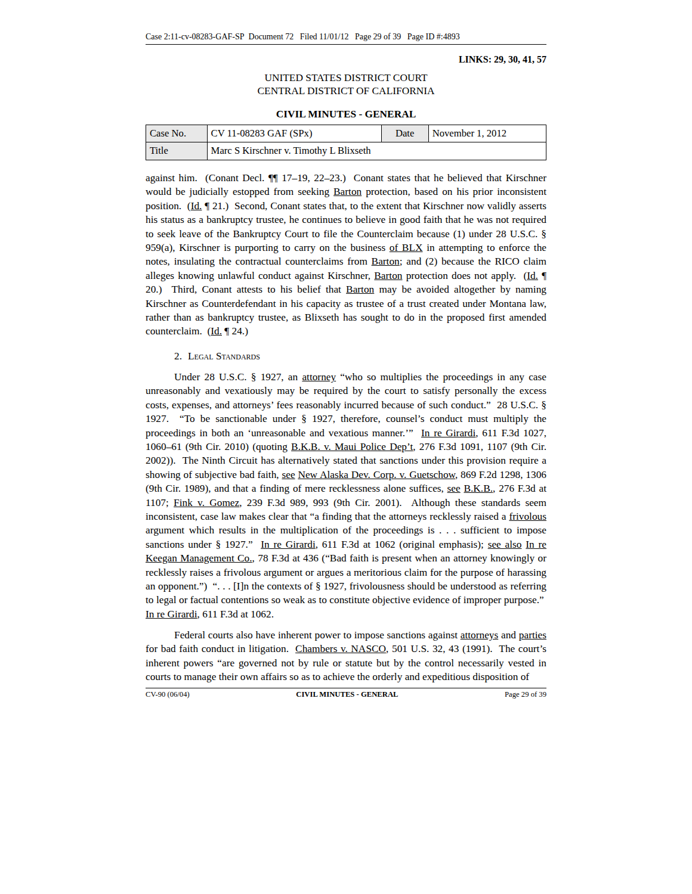Case 2:11-cv-08283-GAF-SP Document 72 Filed 11/01/12 Page 29 of 39 Page ID #:4893
LINKS: 29, 30, 41, 57
UNITED STATES DISTRICT COURT
CENTRAL DISTRICT OF CALIFORNIA
CIVIL MINUTES - GENERAL
| Case No. | CV 11-08283 GAF (SPx) | Date | November 1, 2012 |
| Title | Marc S Kirschner v. Timothy L Blixseth |
against him. (Conant Decl. ¶¶ 17–19, 22–23.) Conant states that he believed that Kirschner would be judicially estopped from seeking Barton protection, based on his prior inconsistent position. (Id. ¶ 21.) Second, Conant states that, to the extent that Kirschner now validly asserts his status as a bankruptcy trustee, he continues to believe in good faith that he was not required to seek leave of the Bankruptcy Court to file the Counterclaim because (1) under 28 U.S.C. § 959(a), Kirschner is purporting to carry on the business of BLX in attempting to enforce the notes, insulating the contractual counterclaims from Barton; and (2) because the RICO claim alleges knowing unlawful conduct against Kirschner, Barton protection does not apply. (Id. ¶ 20.) Third, Conant attests to his belief that Barton may be avoided altogether by naming Kirschner as Counterdefendant in his capacity as trustee of a trust created under Montana law, rather than as bankruptcy trustee, as Blixseth has sought to do in the proposed first amended counterclaim. (Id. ¶ 24.)
2. Legal Standards
Under 28 U.S.C. § 1927, an attorney “who so multiplies the proceedings in any case unreasonably and vexatiously may be required by the court to satisfy personally the excess costs, expenses, and attorneys’ fees reasonably incurred because of such conduct.” 28 U.S.C. § 1927. “To be sanctionable under § 1927, therefore, counsel’s conduct must multiply the proceedings in both an ‘unreasonable and vexatious manner.’” In re Girardi, 611 F.3d 1027, 1060–61 (9th Cir. 2010) (quoting B.K.B. v. Maui Police Dep’t, 276 F.3d 1091, 1107 (9th Cir. 2002)). The Ninth Circuit has alternatively stated that sanctions under this provision require a showing of subjective bad faith, see New Alaska Dev. Corp. v. Guetschow, 869 F.2d 1298, 1306 (9th Cir. 1989), and that a finding of mere recklessness alone suffices, see B.K.B., 276 F.3d at 1107; Fink v. Gomez, 239 F.3d 989, 993 (9th Cir. 2001). Although these standards seem inconsistent, case law makes clear that “a finding that the attorneys recklessly raised a frivolous argument which results in the multiplication of the proceedings is . . . sufficient to impose sanctions under § 1927.” In re Girardi, 611 F.3d at 1062 (original emphasis); see also In re Keegan Management Co., 78 F.3d at 436 (“Bad faith is present when an attorney knowingly or recklessly raises a frivolous argument or argues a meritorious claim for the purpose of harassing an opponent.”) “. . . [I]n the contexts of § 1927, frivolousness should be understood as referring to legal or factual contentions so weak as to constitute objective evidence of improper purpose.” In re Girardi, 611 F.3d at 1062.
Federal courts also have inherent power to impose sanctions against attorneys and parties for bad faith conduct in litigation. Chambers v. NASCO, 501 U.S. 32, 43 (1991). The court’s inherent powers “are governed not by rule or statute but by the control necessarily vested in courts to manage their own affairs so as to achieve the orderly and expeditious disposition of
CV-90 (06/04) Page 29 of 39
CIVIL MINUTES - GENERAL